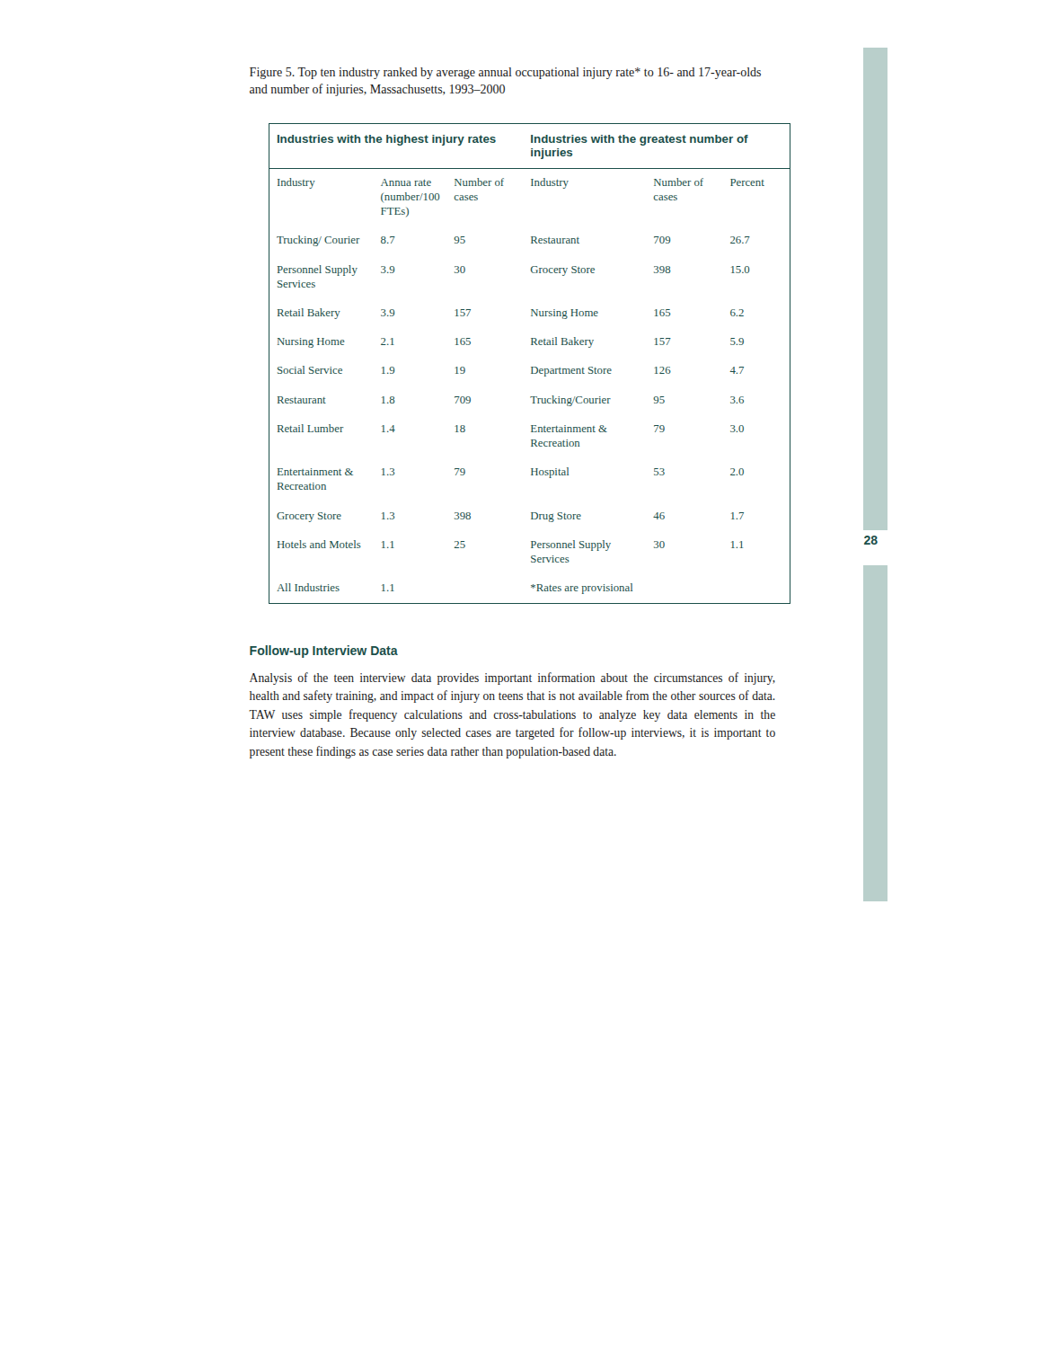28
Figure 5. Top ten industry ranked by average annual occupational injury rate* to 16- and 17-year-olds and number of injuries, Massachusetts, 1993–2000
| Industries with the highest injury rates | Industries with the greatest number of injuries |
| --- | --- |
| Industry | Annua rate (number/100 FTEs) | Number of cases | Industry | Number of cases | Percent |
| Trucking/ Courier | 8.7 | 95 | Restaurant | 709 | 26.7 |
| Personnel Supply Services | 3.9 | 30 | Grocery Store | 398 | 15.0 |
| Retail Bakery | 3.9 | 157 | Nursing Home | 165 | 6.2 |
| Nursing Home | 2.1 | 165 | Retail Bakery | 157 | 5.9 |
| Social Service | 1.9 | 19 | Department Store | 126 | 4.7 |
| Restaurant | 1.8 | 709 | Trucking/Courier | 95 | 3.6 |
| Retail Lumber | 1.4 | 18 | Entertainment & Recreation | 79 | 3.0 |
| Entertainment & Recreation | 1.3 | 79 | Hospital | 53 | 2.0 |
| Grocery Store | 1.3 | 398 | Drug Store | 46 | 1.7 |
| Hotels and Motels | 1.1 | 25 | Personnel Supply Services | 30 | 1.1 |
| All Industries | 1.1 | | *Rates are provisional |
Follow-up Interview Data
Analysis of the teen interview data provides important information about the circumstances of injury, health and safety training, and impact of injury on teens that is not available from the other sources of data. TAW uses simple frequency calculations and cross-tabulations to analyze key data elements in the interview database. Because only selected cases are targeted for follow-up interviews, it is important to present these findings as case series data rather than population-based data.